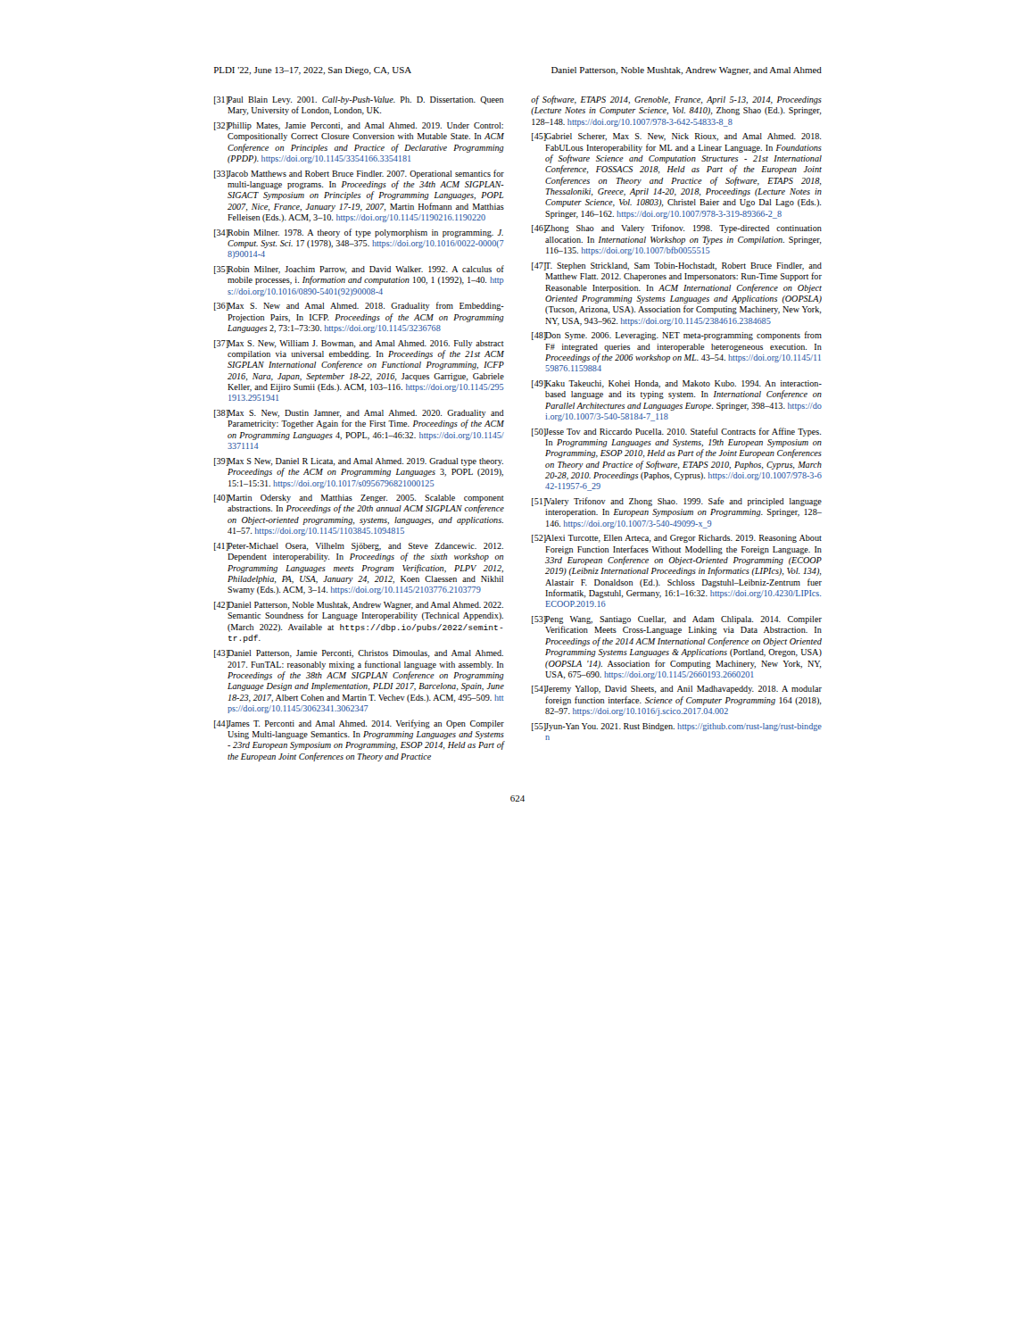PLDI '22, June 13–17, 2022, San Diego, CA, USA
Daniel Patterson, Noble Mushtak, Andrew Wagner, and Amal Ahmed
[31] Paul Blain Levy. 2001. Call-by-Push-Value. Ph. D. Dissertation. Queen Mary, University of London, London, UK.
[32] Phillip Mates, Jamie Perconti, and Amal Ahmed. 2019. Under Control: Compositionally Correct Closure Conversion with Mutable State. In ACM Conference on Principles and Practice of Declarative Programming (PPDP). https://doi.org/10.1145/3354166.3354181
[33] Jacob Matthews and Robert Bruce Findler. 2007. Operational semantics for multi-language programs. In Proceedings of the 34th ACM SIGPLAN-SIGACT Symposium on Principles of Programming Languages, POPL 2007, Nice, France, January 17-19, 2007, Martin Hofmann and Matthias Felleisen (Eds.). ACM, 3–10. https://doi.org/10.1145/1190216.1190220
[34] Robin Milner. 1978. A theory of type polymorphism in programming. J. Comput. Syst. Sci. 17 (1978), 348–375. https://doi.org/10.1016/0022-0000(78)90014-4
[35] Robin Milner, Joachim Parrow, and David Walker. 1992. A calculus of mobile processes, i. Information and computation 100, 1 (1992), 1–40. https://doi.org/10.1016/0890-5401(92)90008-4
[36] Max S. New and Amal Ahmed. 2018. Graduality from Embedding-Projection Pairs, In ICFP. Proceedings of the ACM on Programming Languages 2, 73:1–73:30. https://doi.org/10.1145/3236768
[37] Max S. New, William J. Bowman, and Amal Ahmed. 2016. Fully abstract compilation via universal embedding. In Proceedings of the 21st ACM SIGPLAN International Conference on Functional Programming, ICFP 2016, Nara, Japan, September 18-22, 2016, Jacques Garrigue, Gabriele Keller, and Eijiro Sumii (Eds.). ACM, 103–116. https://doi.org/10.1145/2951913.2951941
[38] Max S. New, Dustin Jamner, and Amal Ahmed. 2020. Graduality and Parametricity: Together Again for the First Time. Proceedings of the ACM on Programming Languages 4, POPL, 46:1–46:32. https://doi.org/10.1145/3371114
[39] Max S New, Daniel R Licata, and Amal Ahmed. 2019. Gradual type theory. Proceedings of the ACM on Programming Languages 3, POPL (2019), 15:1–15:31. https://doi.org/10.1017/s0956796821000125
[40] Martin Odersky and Matthias Zenger. 2005. Scalable component abstractions. In Proceedings of the 20th annual ACM SIGPLAN conference on Object-oriented programming, systems, languages, and applications. 41–57. https://doi.org/10.1145/1103845.1094815
[41] Peter-Michael Osera, Vilhelm Sjöberg, and Steve Zdancewic. 2012. Dependent interoperability. In Proceedings of the sixth workshop on Programming Languages meets Program Verification, PLPV 2012, Philadelphia, PA, USA, January 24, 2012, Koen Claessen and Nikhil Swamy (Eds.). ACM, 3–14. https://doi.org/10.1145/2103776.2103779
[42] Daniel Patterson, Noble Mushtak, Andrew Wagner, and Amal Ahmed. 2022. Semantic Soundness for Language Interoperability (Technical Appendix). (March 2022). Available at https://dbp.io/pubs/2022/semint-tr.pdf.
[43] Daniel Patterson, Jamie Perconti, Christos Dimoulas, and Amal Ahmed. 2017. FunTAL: reasonably mixing a functional language with assembly. In Proceedings of the 38th ACM SIGPLAN Conference on Programming Language Design and Implementation, PLDI 2017, Barcelona, Spain, June 18-23, 2017, Albert Cohen and Martin T. Vechev (Eds.). ACM, 495–509. https://doi.org/10.1145/3062341.3062347
[44] James T. Perconti and Amal Ahmed. 2014. Verifying an Open Compiler Using Multi-language Semantics. In Programming Languages and Systems - 23rd European Symposium on Programming, ESOP 2014, Held as Part of the European Joint Conferences on Theory and Practice
of Software, ETAPS 2014, Grenoble, France, April 5-13, 2014, Proceedings (Lecture Notes in Computer Science, Vol. 8410), Zhong Shao (Ed.). Springer, 128–148. https://doi.org/10.1007/978-3-642-54833-8_8
[45] Gabriel Scherer, Max S. New, Nick Rioux, and Amal Ahmed. 2018. FabULous Interoperability for ML and a Linear Language. In Foundations of Software Science and Computation Structures - 21st International Conference, FOSSACS 2018, Held as Part of the European Joint Conferences on Theory and Practice of Software, ETAPS 2018, Thessaloniki, Greece, April 14-20, 2018, Proceedings (Lecture Notes in Computer Science, Vol. 10803), Christel Baier and Ugo Dal Lago (Eds.). Springer, 146–162. https://doi.org/10.1007/978-3-319-89366-2_8
[46] Zhong Shao and Valery Trifonov. 1998. Type-directed continuation allocation. In International Workshop on Types in Compilation. Springer, 116–135. https://doi.org/10.1007/bfb0055515
[47] T. Stephen Strickland, Sam Tobin-Hochstadt, Robert Bruce Findler, and Matthew Flatt. 2012. Chaperones and Impersonators: Run-Time Support for Reasonable Interposition. In ACM International Conference on Object Oriented Programming Systems Languages and Applications (OOPSLA) (Tucson, Arizona, USA). Association for Computing Machinery, New York, NY, USA, 943–962. https://doi.org/10.1145/2384616.2384685
[48] Don Syme. 2006. Leveraging. NET meta-programming components from F# integrated queries and interoperable heterogeneous execution. In Proceedings of the 2006 workshop on ML. 43–54. https://doi.org/10.1145/1159876.1159884
[49] Kaku Takeuchi, Kohei Honda, and Makoto Kubo. 1994. An interaction-based language and its typing system. In International Conference on Parallel Architectures and Languages Europe. Springer, 398–413. https://doi.org/10.1007/3-540-58184-7_118
[50] Jesse Tov and Riccardo Pucella. 2010. Stateful Contracts for Affine Types. In Programming Languages and Systems, 19th European Symposium on Programming, ESOP 2010, Held as Part of the Joint European Conferences on Theory and Practice of Software, ETAPS 2010, Paphos, Cyprus, March 20-28, 2010. Proceedings (Paphos, Cyprus). https://doi.org/10.1007/978-3-642-11957-6_29
[51] Valery Trifonov and Zhong Shao. 1999. Safe and principled language interoperation. In European Symposium on Programming. Springer, 128–146. https://doi.org/10.1007/3-540-49099-x_9
[52] Alexi Turcotte, Ellen Arteca, and Gregor Richards. 2019. Reasoning About Foreign Function Interfaces Without Modelling the Foreign Language. In 33rd European Conference on Object-Oriented Programming (ECOOP 2019) (Leibniz International Proceedings in Informatics (LIPIcs), Vol. 134), Alastair F. Donaldson (Ed.). Schloss Dagstuhl–Leibniz-Zentrum fuer Informatik, Dagstuhl, Germany, 16:1–16:32. https://doi.org/10.4230/LIPIcs.ECOOP.2019.16
[53] Peng Wang, Santiago Cuellar, and Adam Chlipala. 2014. Compiler Verification Meets Cross-Language Linking via Data Abstraction. In Proceedings of the 2014 ACM International Conference on Object Oriented Programming Systems Languages & Applications (Portland, Oregon, USA) (OOPSLA '14). Association for Computing Machinery, New York, NY, USA, 675–690. https://doi.org/10.1145/2660193.2660201
[54] Jeremy Yallop, David Sheets, and Anil Madhavapeddy. 2018. A modular foreign function interface. Science of Computer Programming 164 (2018), 82–97. https://doi.org/10.1016/j.scico.2017.04.002
[55] Jyun-Yan You. 2021. Rust Bindgen. https://github.com/rust-lang/rust-bindgen
624